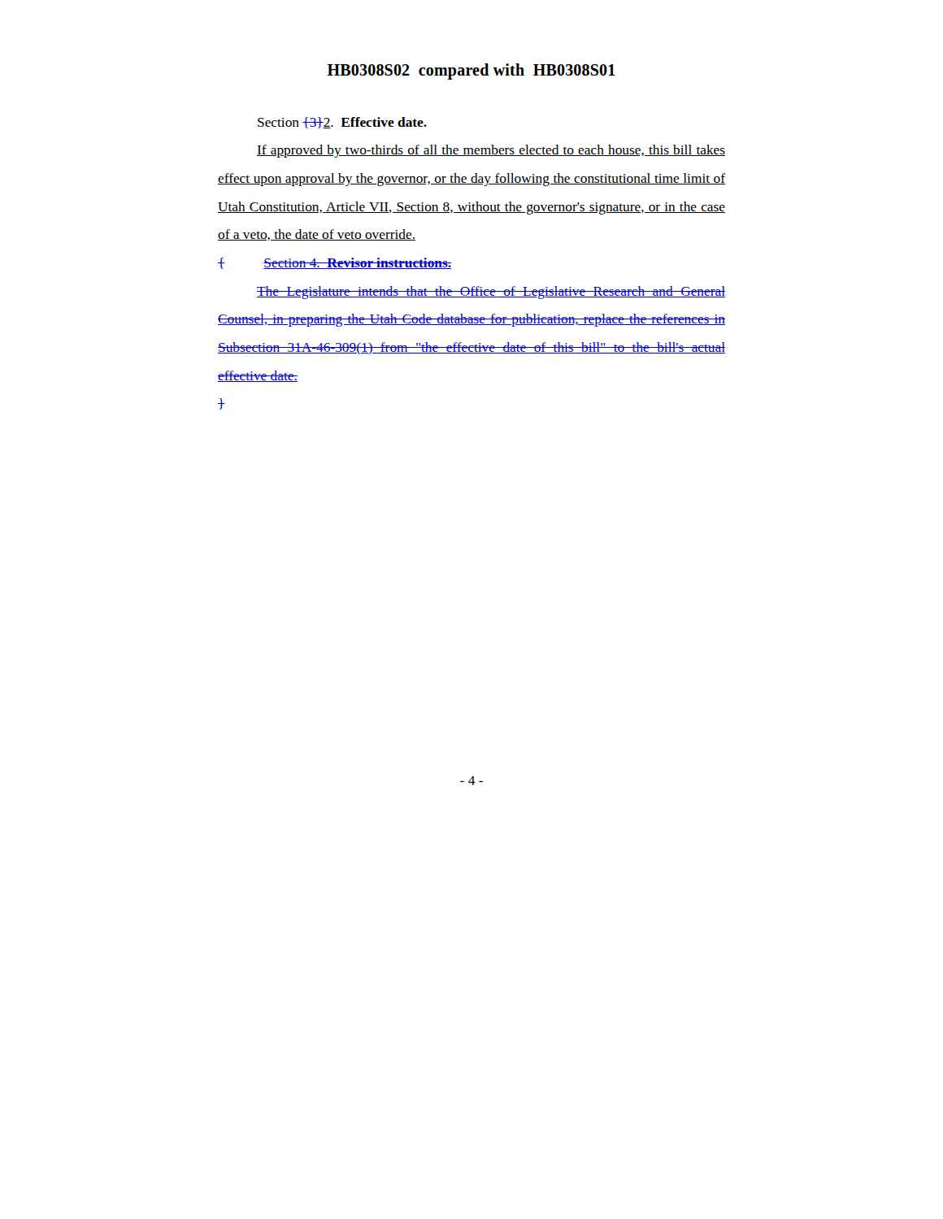HB0308S02 compared with HB0308S01
Section {3}2. Effective date.
If approved by two-thirds of all the members elected to each house, this bill takes effect upon approval by the governor, or the day following the constitutional time limit of Utah Constitution, Article VII, Section 8, without the governor's signature, or in the case of a veto, the date of veto override.
{ Section 4. Revisor instructions.
The Legislature intends that the Office of Legislative Research and General Counsel, in preparing the Utah Code database for publication, replace the references in Subsection 31A-46-309(1) from "the effective date of this bill" to the bill's actual effective date.
}
- 4 -